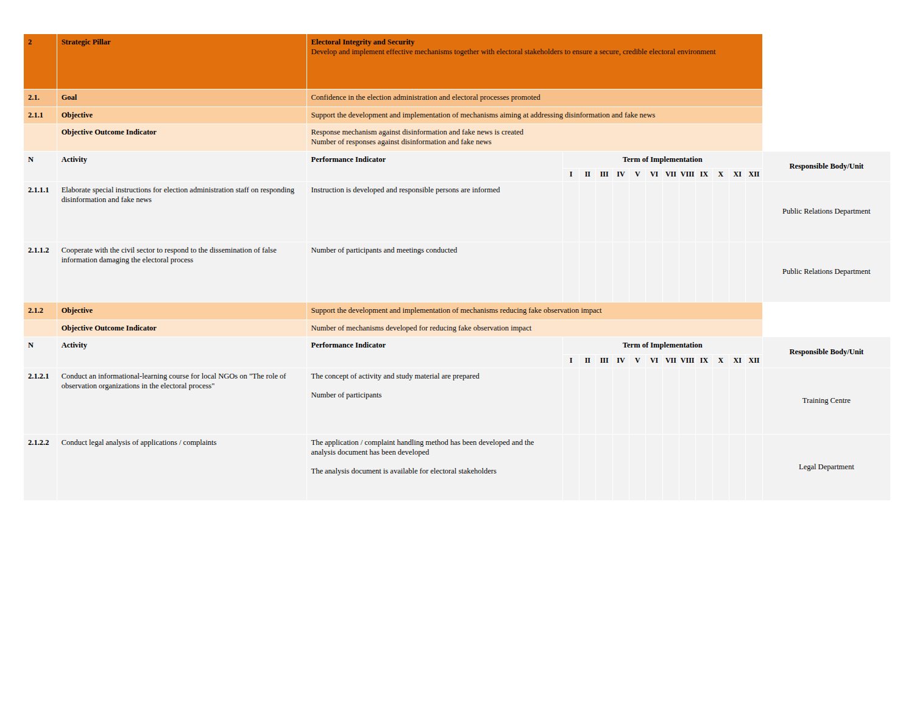| 2 | Strategic Pillar | Electoral Integrity and Security Develop and implement effective mechanisms together with electoral stakeholders to ensure a secure, credible electoral environment |
| 2.1. | Goal | Confidence in the election administration and electoral processes promoted |
| 2.1.1 | Objective | Support the development and implementation of mechanisms aiming at addressing disinformation and fake news |
| | Objective Outcome Indicator | Response mechanism against disinformation and fake news is created Number of responses against disinformation and fake news |
| N | Activity | Performance Indicator | Term of Implementation | Responsible Body/Unit |
| I | II | III | IV | V | VI | VII | VIII | IX | X | XI | XII |
| 2.1.1.1 | Elaborate special instructions for election administration staff on responding disinformation and fake news | Instruction is developed and responsible persons are informed | | | | | | | | | | | | | Public Relations Department |
| 2.1.1.2 | Cooperate with the civil sector to respond to the dissemination of false information damaging the electoral process | Number of participants and meetings conducted | | | | | | | | | | | | | Public Relations Department |
| 2.1.2 | Objective | Support the development and implementation of mechanisms reducing fake observation impact |
| | Objective Outcome Indicator | Number of mechanisms developed for reducing fake observation impact |
| N | Activity | Performance Indicator | Term of Implementation | Responsible Body/Unit |
| I | II | III | IV | V | VI | VII | VIII | IX | X | XI | XII |
| 2.1.2.1 | Conduct an informational-learning course for local NGOs on "The role of observation organizations in the electoral process" | The concept of activity and study material are prepared Number of participants | | | | | | | | | | | | | Training Centre |
| 2.1.2.2 | Conduct legal analysis of applications / complaints | The application / complaint handling method has been developed and the analysis document has been developed The analysis document is available for electoral stakeholders | | | | | | | | | | | | | Legal Department |